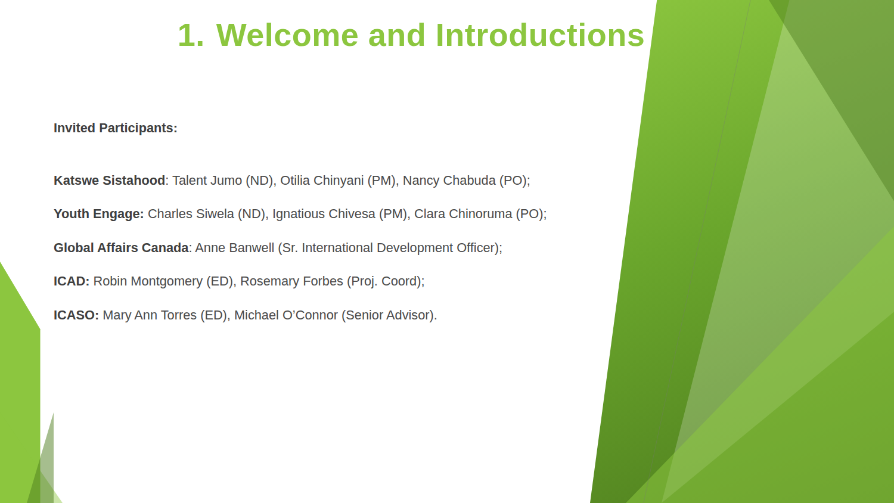1. Welcome and Introductions
Invited Participants:
Katswe Sistahood: Talent Jumo (ND), Otilia Chinyani (PM), Nancy Chabuda (PO);
Youth Engage: Charles Siwela (ND), Ignatious Chivesa (PM), Clara Chinoruma (PO);
Global Affairs Canada: Anne Banwell (Sr. International Development Officer);
ICAD: Robin Montgomery (ED), Rosemary Forbes (Proj. Coord);
ICASO: Mary Ann Torres (ED), Michael O’Connor (Senior Advisor).